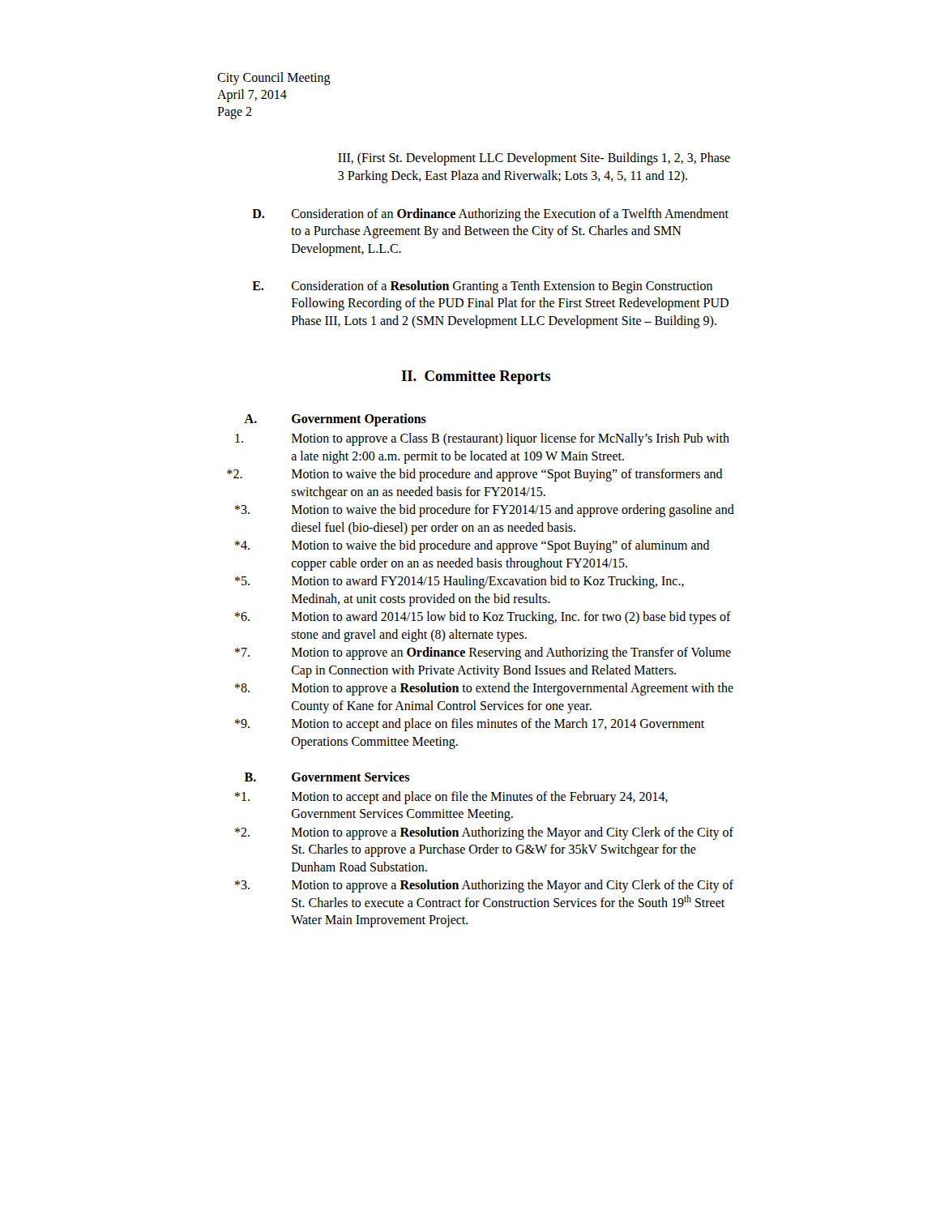City Council Meeting
April 7, 2014
Page 2
III, (First St. Development LLC Development Site- Buildings 1, 2, 3, Phase 3 Parking Deck, East Plaza and Riverwalk; Lots 3, 4, 5, 11 and 12).
D.
Consideration of an Ordinance Authorizing the Execution of a Twelfth Amendment to a Purchase Agreement By and Between the City of St. Charles and SMN Development, L.L.C.
E.
Consideration of a Resolution Granting a Tenth Extension to Begin Construction Following Recording of the PUD Final Plat for the First Street Redevelopment PUD Phase III, Lots 1 and 2 (SMN Development LLC Development Site – Building 9).
II. Committee Reports
A.
Government Operations
1.
Motion to approve a Class B (restaurant) liquor license for McNally’s Irish Pub with a late night 2:00 a.m. permit to be located at 109 W Main Street.
*2.
Motion to waive the bid procedure and approve “Spot Buying” of transformers and switchgear on an as needed basis for FY2014/15.
*3.
Motion to waive the bid procedure for FY2014/15 and approve ordering gasoline and diesel fuel (bio-diesel) per order on an as needed basis.
*4.
Motion to waive the bid procedure and approve “Spot Buying” of aluminum and copper cable order on an as needed basis throughout FY2014/15.
*5.
Motion to award FY2014/15 Hauling/Excavation bid to Koz Trucking, Inc., Medinah, at unit costs provided on the bid results.
*6.
Motion to award 2014/15 low bid to Koz Trucking, Inc. for two (2) base bid types of stone and gravel and eight (8) alternate types.
*7.
Motion to approve an Ordinance Reserving and Authorizing the Transfer of Volume Cap in Connection with Private Activity Bond Issues and Related Matters.
*8.
Motion to approve a Resolution to extend the Intergovernmental Agreement with the County of Kane for Animal Control Services for one year.
*9.
Motion to accept and place on files minutes of the March 17, 2014 Government Operations Committee Meeting.
B.
Government Services
*1.
Motion to accept and place on file the Minutes of the February 24, 2014, Government Services Committee Meeting.
*2.
Motion to approve a Resolution Authorizing the Mayor and City Clerk of the City of St. Charles to approve a Purchase Order to G&W for 35kV Switchgear for the Dunham Road Substation.
*3.
Motion to approve a Resolution Authorizing the Mayor and City Clerk of the City of St. Charles to execute a Contract for Construction Services for the South 19th Street Water Main Improvement Project.